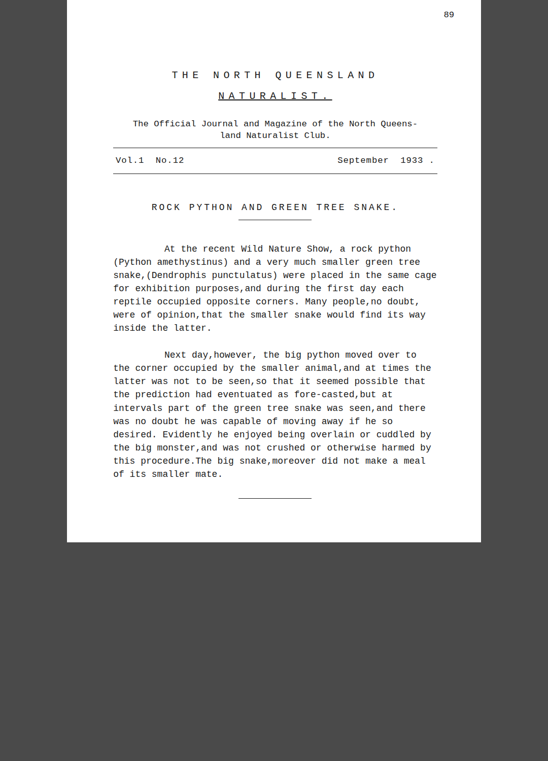45
89
THE NORTH QUEENSLAND
NATURALIST.
The Official Journal and Magazine of the North Queens-
land Naturalist Club.
Vol.1 No.12 September 1933 .
ROCK PYTHON AND GREEN TREE SNAKE.
At the recent Wild Nature Show, a rock python (Python amethystinus) and a very much smaller green tree snake,(Dendrophis punctulatus) were placed in the same cage for exhibition purposes,and during the first day each reptile occupied opposite corners. Many people,no doubt, were of opinion,that the smaller snake would find its way inside the latter.
Next day,however, the big python moved over to the corner occupied by the smaller animal,and at times the latter was not to be seen,so that it seemed possible that the prediction had eventuated as fore-casted,but at intervals part of the green tree snake was seen,and there was no doubt he was capable of moving away if he so desired. Evidently he enjoyed being overlain or cuddled by the big monster,and was not crushed or otherwise harmed by this procedure.The big snake,moreover did not make a meal of its smaller mate.